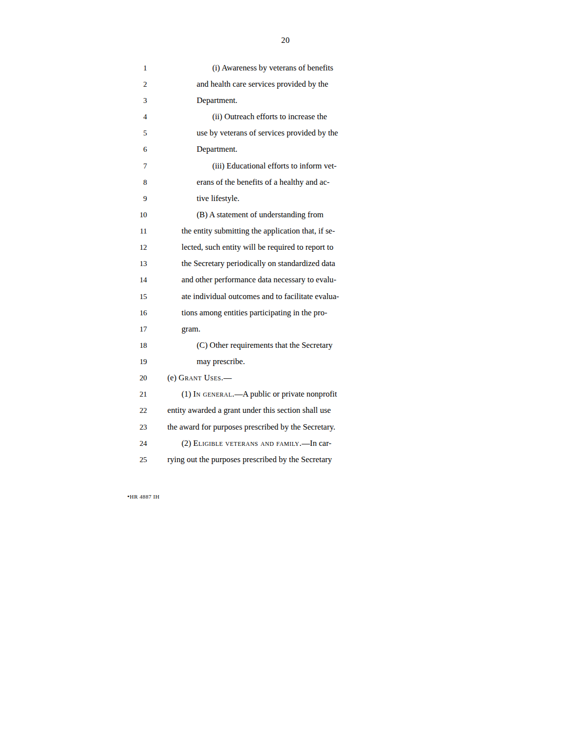20
(i) Awareness by veterans of benefits
and health care services provided by the
Department.
(ii) Outreach efforts to increase the
use by veterans of services provided by the
Department.
(iii) Educational efforts to inform vet-
erans of the benefits of a healthy and ac-
tive lifestyle.
(B) A statement of understanding from
the entity submitting the application that, if se-
lected, such entity will be required to report to
the Secretary periodically on standardized data
and other performance data necessary to evalu-
ate individual outcomes and to facilitate evalua-
tions among entities participating in the pro-
gram.
(C) Other requirements that the Secretary
may prescribe.
(e) Grant Uses.—
(1) In general.—A public or private nonprofit
entity awarded a grant under this section shall use
the award for purposes prescribed by the Secretary.
(2) Eligible veterans and family.—In car-
rying out the purposes prescribed by the Secretary
•HR 4887 IH